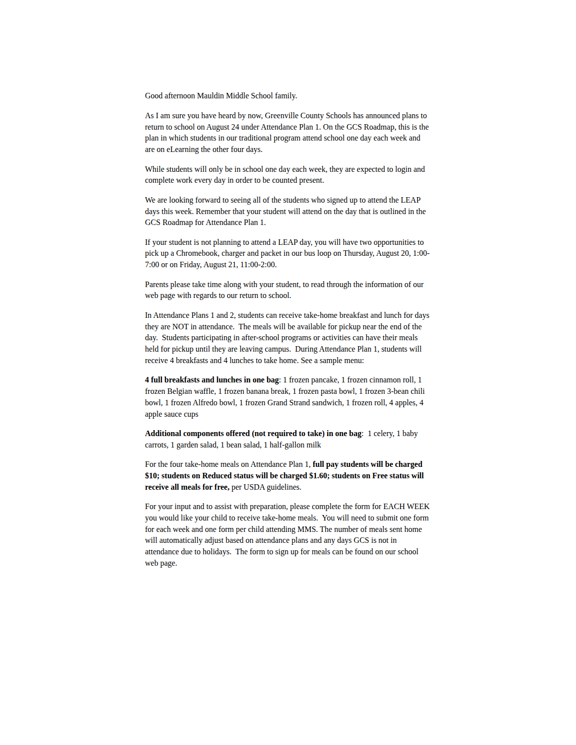Good afternoon Mauldin Middle School family.
As I am sure you have heard by now, Greenville County Schools has announced plans to return to school on August 24 under Attendance Plan 1. On the GCS Roadmap, this is the plan in which students in our traditional program attend school one day each week and are on eLearning the other four days.
While students will only be in school one day each week, they are expected to login and complete work every day in order to be counted present.
We are looking forward to seeing all of the students who signed up to attend the LEAP days this week. Remember that your student will attend on the day that is outlined in the GCS Roadmap for Attendance Plan 1.
If your student is not planning to attend a LEAP day, you will have two opportunities to pick up a Chromebook, charger and packet in our bus loop on Thursday, August 20, 1:00-7:00 or on Friday, August 21, 11:00-2:00.
Parents please take time along with your student, to read through the information of our web page with regards to our return to school.
In Attendance Plans 1 and 2, students can receive take-home breakfast and lunch for days they are NOT in attendance. The meals will be available for pickup near the end of the day. Students participating in after-school programs or activities can have their meals held for pickup until they are leaving campus. During Attendance Plan 1, students will receive 4 breakfasts and 4 lunches to take home. See a sample menu:
4 full breakfasts and lunches in one bag: 1 frozen pancake, 1 frozen cinnamon roll, 1 frozen Belgian waffle, 1 frozen banana break, 1 frozen pasta bowl, 1 frozen 3-bean chili bowl, 1 frozen Alfredo bowl, 1 frozen Grand Strand sandwich, 1 frozen roll, 4 apples, 4 apple sauce cups
Additional components offered (not required to take) in one bag: 1 celery, 1 baby carrots, 1 garden salad, 1 bean salad, 1 half-gallon milk
For the four take-home meals on Attendance Plan 1, full pay students will be charged $10; students on Reduced status will be charged $1.60; students on Free status will receive all meals for free, per USDA guidelines.
For your input and to assist with preparation, please complete the form for EACH WEEK you would like your child to receive take-home meals. You will need to submit one form for each week and one form per child attending MMS. The number of meals sent home will automatically adjust based on attendance plans and any days GCS is not in attendance due to holidays. The form to sign up for meals can be found on our school web page.